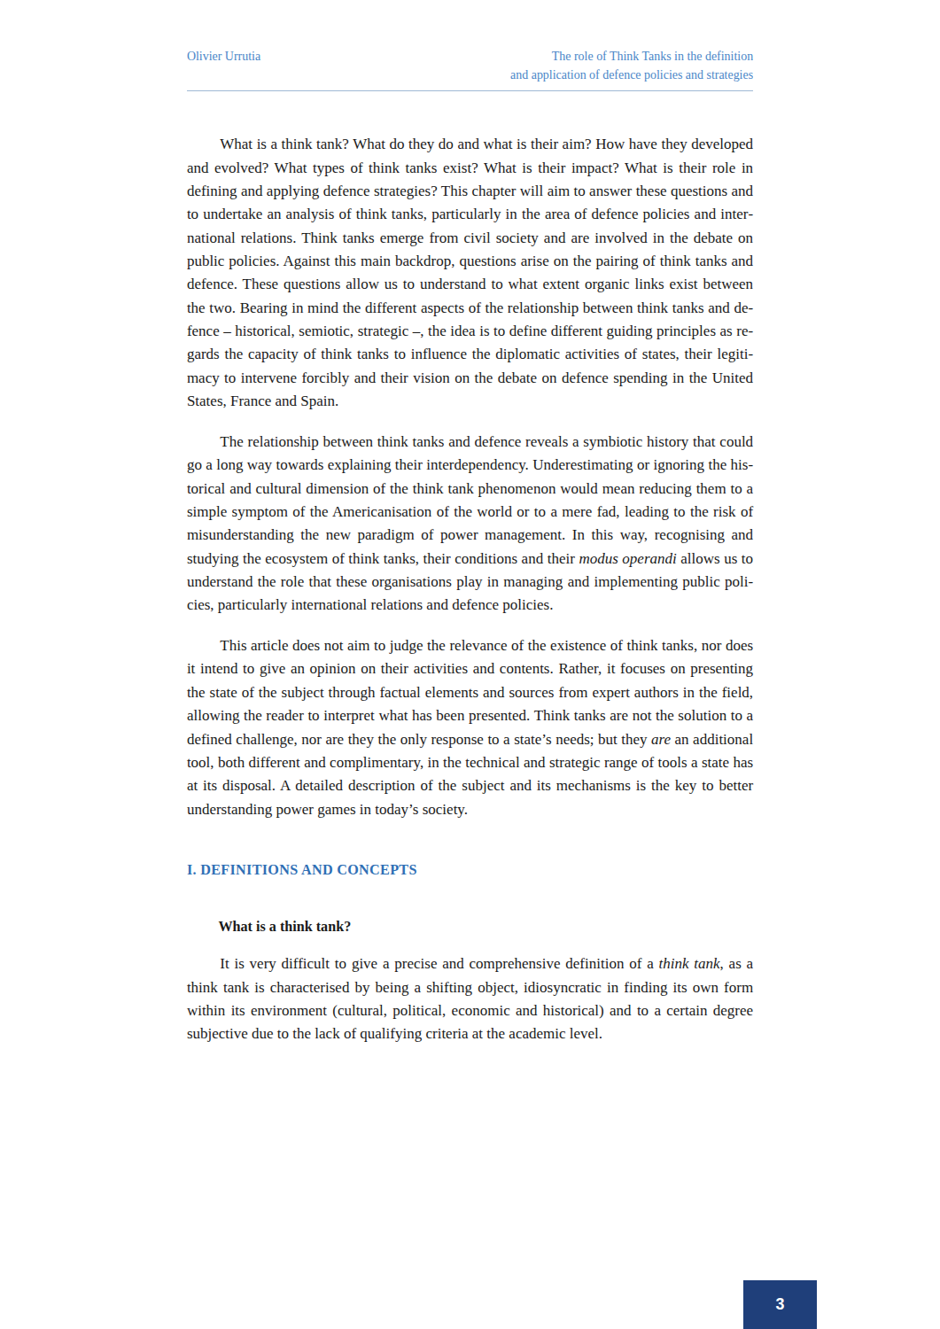Olivier Urrutia
The role of Think Tanks in the definitionand application of defence policies and strategies
What is a think tank? What do they do and what is their aim? How have they developed and evolved? What types of think tanks exist? What is their impact? What is their role in defining and applying defence strategies? This chapter will aim to answer these questions and to undertake an analysis of think tanks, particularly in the area of defence policies and international relations. Think tanks emerge from civil society and are involved in the debate on public policies. Against this main backdrop, questions arise on the pairing of think tanks and defence. These questions allow us to understand to what extent organic links exist between the two. Bearing in mind the different aspects of the relationship between think tanks and defence – historical, semiotic, strategic –, the idea is to define different guiding principles as regards the capacity of think tanks to influence the diplomatic activities of states, their legitimacy to intervene forcibly and their vision on the debate on defence spending in the United States, France and Spain.
The relationship between think tanks and defence reveals a symbiotic history that could go a long way towards explaining their interdependency. Underestimating or ignoring the historical and cultural dimension of the think tank phenomenon would mean reducing them to a simple symptom of the Americanisation of the world or to a mere fad, leading to the risk of misunderstanding the new paradigm of power management. In this way, recognising and studying the ecosystem of think tanks, their conditions and their modus operandi allows us to understand the role that these organisations play in managing and implementing public policies, particularly international relations and defence policies.
This article does not aim to judge the relevance of the existence of think tanks, nor does it intend to give an opinion on their activities and contents. Rather, it focuses on presenting the state of the subject through factual elements and sources from expert authors in the field, allowing the reader to interpret what has been presented. Think tanks are not the solution to a defined challenge, nor are they the only response to a state’s needs; but they are an additional tool, both different and complimentary, in the technical and strategic range of tools a state has at its disposal. A detailed description of the subject and its mechanisms is the key to better understanding power games in today’s society.
I. DEFINITIONS AND CONCEPTS
What is a think tank?
It is very difficult to give a precise and comprehensive definition of a think tank, as a think tank is characterised by being a shifting object, idiosyncratic in finding its own form within its environment (cultural, political, economic and historical) and to a certain degree subjective due to the lack of qualifying criteria at the academic level.
3